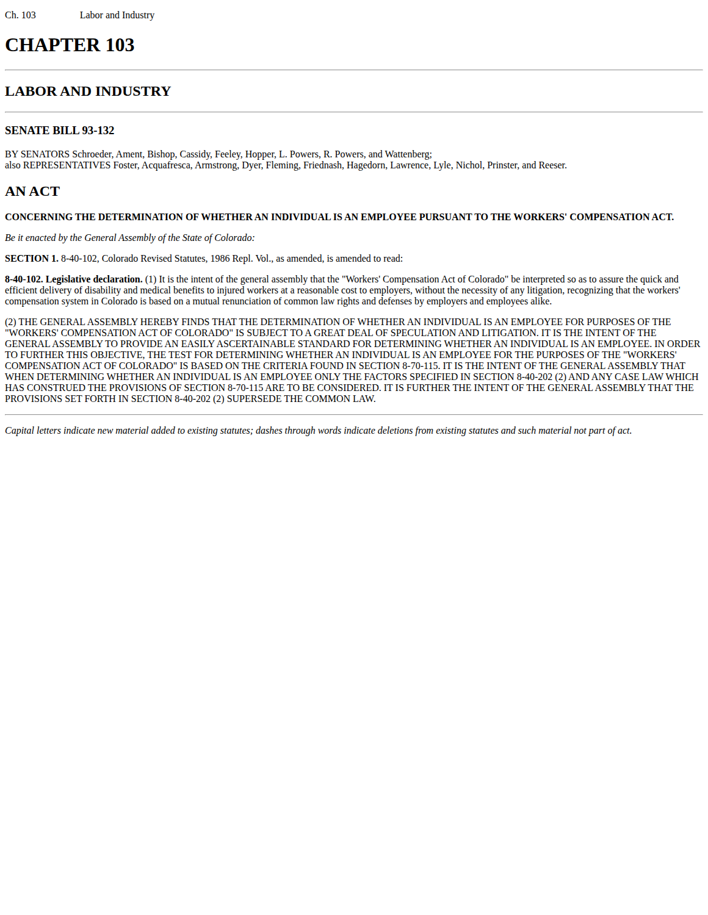Ch. 103 Labor and Industry
CHAPTER 103
LABOR AND INDUSTRY
SENATE BILL 93-132
BY SENATORS Schroeder, Ament, Bishop, Cassidy, Feeley, Hopper, L. Powers, R. Powers, and Wattenberg;
also REPRESENTATIVES Foster, Acquafresca, Armstrong, Dyer, Fleming, Friednash, Hagedorn, Lawrence, Lyle, Nichol, Prinster, and Reeser.
AN ACT
CONCERNING THE DETERMINATION OF WHETHER AN INDIVIDUAL IS AN EMPLOYEE PURSUANT TO THE WORKERS' COMPENSATION ACT.
Be it enacted by the General Assembly of the State of Colorado:
SECTION 1. 8-40-102, Colorado Revised Statutes, 1986 Repl. Vol., as amended, is amended to read:
8-40-102. Legislative declaration. (1) It is the intent of the general assembly that the "Workers' Compensation Act of Colorado" be interpreted so as to assure the quick and efficient delivery of disability and medical benefits to injured workers at a reasonable cost to employers, without the necessity of any litigation, recognizing that the workers' compensation system in Colorado is based on a mutual renunciation of common law rights and defenses by employers and employees alike.
(2) THE GENERAL ASSEMBLY HEREBY FINDS THAT THE DETERMINATION OF WHETHER AN INDIVIDUAL IS AN EMPLOYEE FOR PURPOSES OF THE "WORKERS' COMPENSATION ACT OF COLORADO" IS SUBJECT TO A GREAT DEAL OF SPECULATION AND LITIGATION. IT IS THE INTENT OF THE GENERAL ASSEMBLY TO PROVIDE AN EASILY ASCERTAINABLE STANDARD FOR DETERMINING WHETHER AN INDIVIDUAL IS AN EMPLOYEE. IN ORDER TO FURTHER THIS OBJECTIVE, THE TEST FOR DETERMINING WHETHER AN INDIVIDUAL IS AN EMPLOYEE FOR THE PURPOSES OF THE "WORKERS' COMPENSATION ACT OF COLORADO" IS BASED ON THE CRITERIA FOUND IN SECTION 8-70-115. IT IS THE INTENT OF THE GENERAL ASSEMBLY THAT WHEN DETERMINING WHETHER AN INDIVIDUAL IS AN EMPLOYEE ONLY THE FACTORS SPECIFIED IN SECTION 8-40-202 (2) AND ANY CASE LAW WHICH HAS CONSTRUED THE PROVISIONS OF SECTION 8-70-115 ARE TO BE CONSIDERED. IT IS FURTHER THE INTENT OF THE GENERAL ASSEMBLY THAT THE PROVISIONS SET FORTH IN SECTION 8-40-202 (2) SUPERSEDE THE COMMON LAW.
Capital letters indicate new material added to existing statutes; dashes through words indicate deletions from existing statutes and such material not part of act.